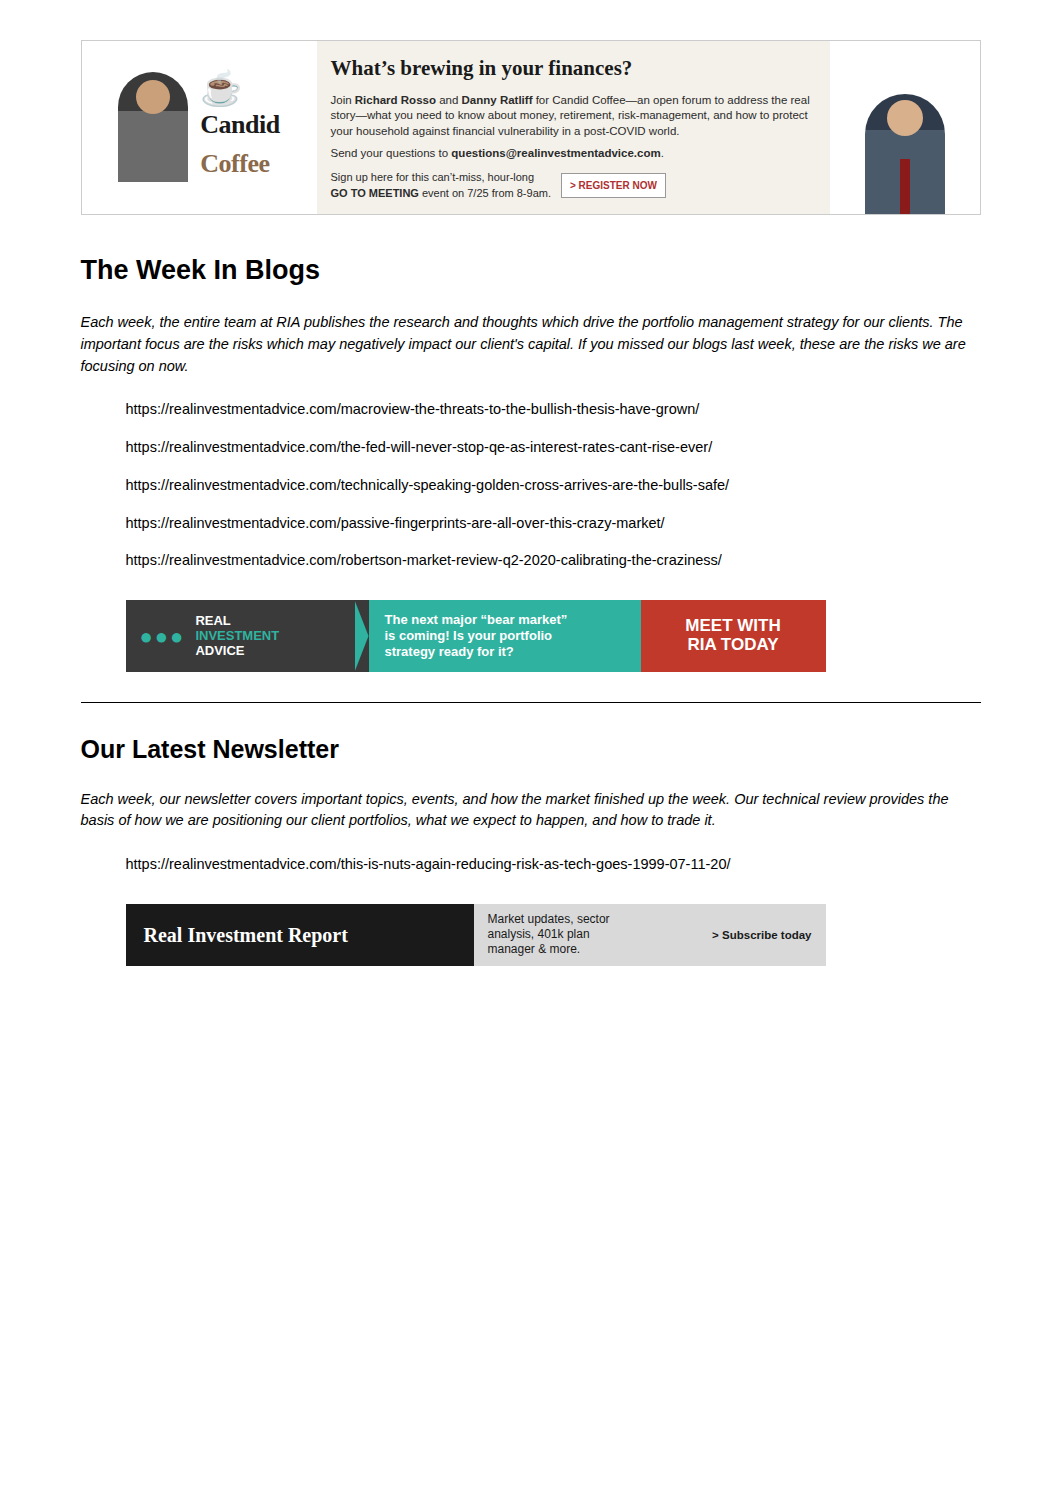☕
Candid
Coffee
What’s brewing in your finances?
Join Richard Rosso and Danny Ratliff for Candid Coffee—an open forum to address the real story—what you need to know about money, retirement, risk-management, and how to protect your household against financial vulnerability in a post-COVID world.
Send your questions to questions@realinvestmentadvice.com.
Sign up here for this can’t-miss, hour-long
GO TO MEETING event on 7/25 from 8-9am.
> REGISTER NOW
The Week In Blogs
Each week, the entire team at RIA publishes the research and thoughts which drive the portfolio management strategy for our clients. The important focus are the risks which may negatively impact our client's capital. If you missed our blogs last week, these are the risks we are focusing on now.
https://realinvestmentadvice.com/macroview-the-threats-to-the-bullish-thesis-have-grown/
https://realinvestmentadvice.com/the-fed-will-never-stop-qe-as-interest-rates-cant-rise-ever/
https://realinvestmentadvice.com/technically-speaking-golden-cross-arrives-are-the-bulls-safe/
https://realinvestmentadvice.com/passive-fingerprints-are-all-over-this-crazy-market/
https://realinvestmentadvice.com/robertson-market-review-q2-2020-calibrating-the-craziness/
●●● REAL
INVESTMENT
ADVICE
The next major “bear market”
is coming! Is your portfolio
strategy ready for it?
MEET WITH
RIA TODAY
Our Latest Newsletter
Each week, our newsletter covers important topics, events, and how the market finished up the week. Our technical review provides the basis of how we are positioning our client portfolios, what we expect to happen, and how to trade it.
https://realinvestmentadvice.com/this-is-nuts-again-reducing-risk-as-tech-goes-1999-07-11-20/
Real Investment Report
Market updates, sector
analysis, 401k plan
manager & more. > Subscribe today